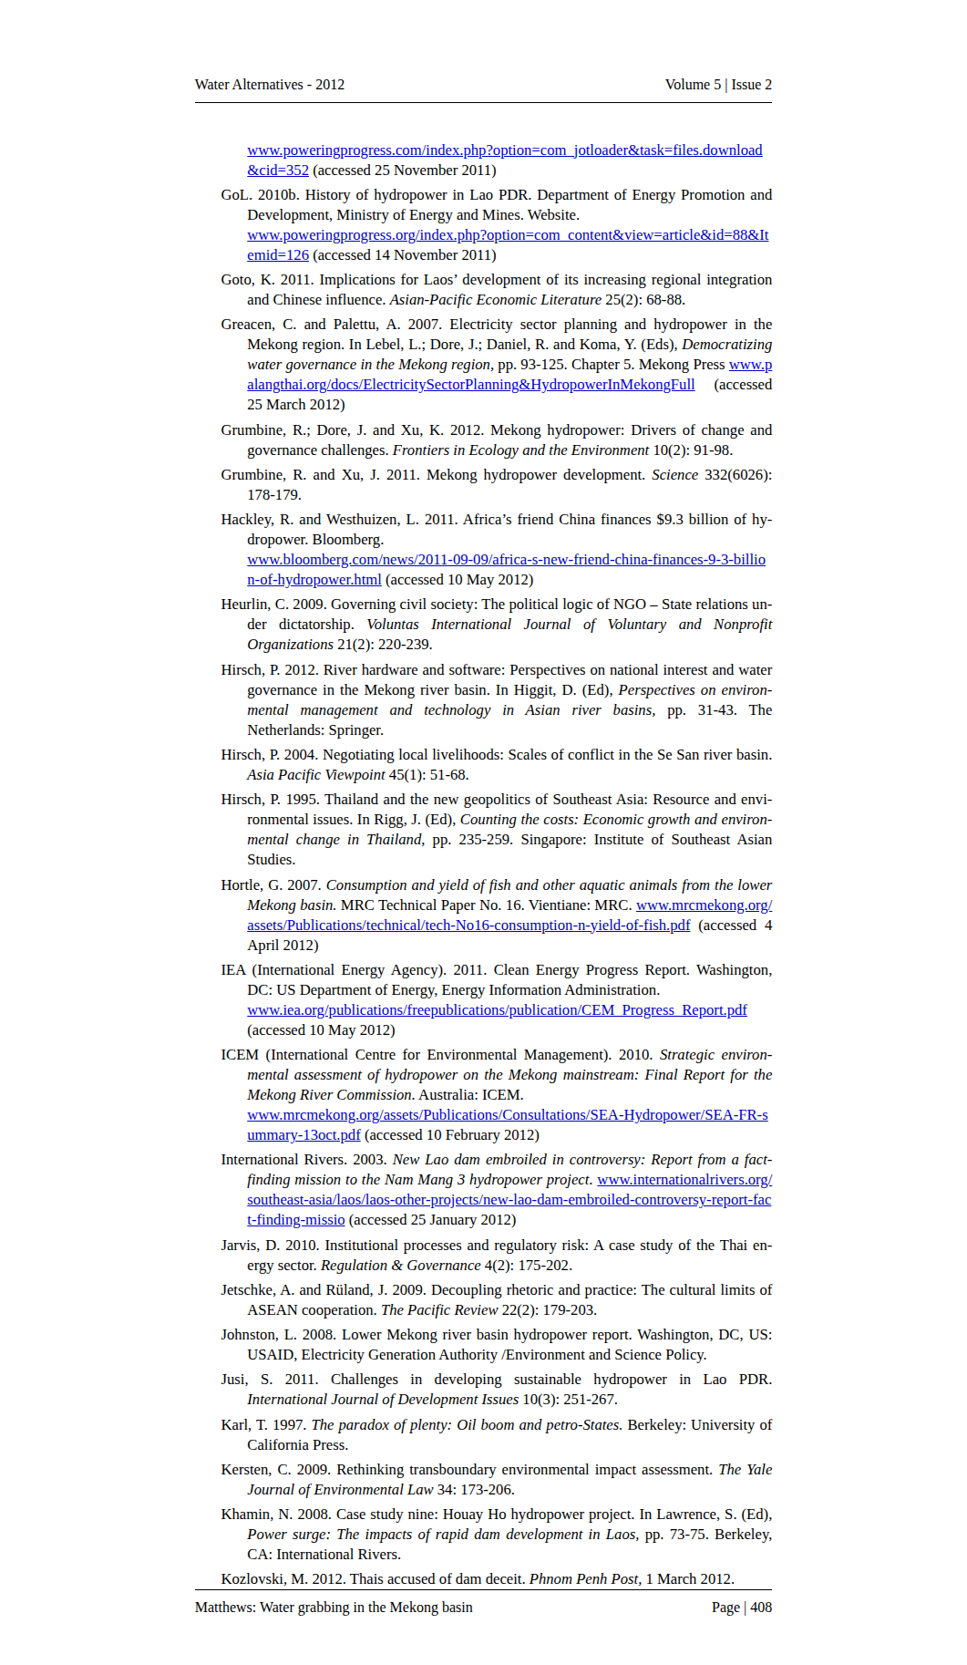Water Alternatives - 2012
Volume 5 | Issue 2
www.poweringprogress.com/index.php?option=com_jotloader&task=files.download&cid=352 (accessed 25 November 2011)
GoL. 2010b. History of hydropower in Lao PDR. Department of Energy Promotion and Development, Ministry of Energy and Mines. Website. www.poweringprogress.org/index.php?option=com_content&view=article&id=88&Itemid=126 (accessed 14 November 2011)
Goto, K. 2011. Implications for Laos’ development of its increasing regional integration and Chinese influence. Asian-Pacific Economic Literature 25(2): 68-88.
Greacen, C. and Palettu, A. 2007. Electricity sector planning and hydropower in the Mekong region. In Lebel, L.; Dore, J.; Daniel, R. and Koma, Y. (Eds), Democratizing water governance in the Mekong region, pp. 93-125. Chapter 5. Mekong Press www.palangthai.org/docs/ElectricitySectorPlanning&HydropowerInMekongFull (accessed 25 March 2012)
Grumbine, R.; Dore, J. and Xu, K. 2012. Mekong hydropower: Drivers of change and governance challenges. Frontiers in Ecology and the Environment 10(2): 91-98.
Grumbine, R. and Xu, J. 2011. Mekong hydropower development. Science 332(6026): 178-179.
Hackley, R. and Westhuizen, L. 2011. Africa’s friend China finances $9.3 billion of hydropower. Bloomberg. www.bloomberg.com/news/2011-09-09/africa-s-new-friend-china-finances-9-3-billion-of-hydropower.html (accessed 10 May 2012)
Heurlin, C. 2009. Governing civil society: The political logic of NGO – State relations under dictatorship. Voluntas International Journal of Voluntary and Nonprofit Organizations 21(2): 220-239.
Hirsch, P. 2012. River hardware and software: Perspectives on national interest and water governance in the Mekong river basin. In Higgit, D. (Ed), Perspectives on environmental management and technology in Asian river basins, pp. 31-43. The Netherlands: Springer.
Hirsch, P. 2004. Negotiating local livelihoods: Scales of conflict in the Se San river basin. Asia Pacific Viewpoint 45(1): 51-68.
Hirsch, P. 1995. Thailand and the new geopolitics of Southeast Asia: Resource and environmental issues. In Rigg, J. (Ed), Counting the costs: Economic growth and environmental change in Thailand, pp. 235-259. Singapore: Institute of Southeast Asian Studies.
Hortle, G. 2007. Consumption and yield of fish and other aquatic animals from the lower Mekong basin. MRC Technical Paper No. 16. Vientiane: MRC. www.mrcmekong.org/assets/Publications/technical/tech-No16-consumption-n-yield-of-fish.pdf (accessed 4 April 2012)
IEA (International Energy Agency). 2011. Clean Energy Progress Report. Washington, DC: US Department of Energy, Energy Information Administration. www.iea.org/publications/freepublications/publication/CEM_Progress_Report.pdf (accessed 10 May 2012)
ICEM (International Centre for Environmental Management). 2010. Strategic environmental assessment of hydropower on the Mekong mainstream: Final Report for the Mekong River Commission. Australia: ICEM. www.mrcmekong.org/assets/Publications/Consultations/SEA-Hydropower/SEA-FR-summary-13oct.pdf (accessed 10 February 2012)
International Rivers. 2003. New Lao dam embroiled in controversy: Report from a fact-finding mission to the Nam Mang 3 hydropower project. www.internationalrivers.org/southeast-asia/laos/laos-other-projects/new-lao-dam-embroiled-controversy-report-fact-finding-missio (accessed 25 January 2012)
Jarvis, D. 2010. Institutional processes and regulatory risk: A case study of the Thai energy sector. Regulation & Governance 4(2): 175-202.
Jetschke, A. and Rüland, J. 2009. Decoupling rhetoric and practice: The cultural limits of ASEAN cooperation. The Pacific Review 22(2): 179-203.
Johnston, L. 2008. Lower Mekong river basin hydropower report. Washington, DC, US: USAID, Electricity Generation Authority /Environment and Science Policy.
Jusi, S. 2011. Challenges in developing sustainable hydropower in Lao PDR. International Journal of Development Issues 10(3): 251-267.
Karl, T. 1997. The paradox of plenty: Oil boom and petro-States. Berkeley: University of California Press.
Kersten, C. 2009. Rethinking transboundary environmental impact assessment. The Yale Journal of Environmental Law 34: 173-206.
Khamin, N. 2008. Case study nine: Houay Ho hydropower project. In Lawrence, S. (Ed), Power surge: The impacts of rapid dam development in Laos, pp. 73-75. Berkeley, CA: International Rivers.
Kozlovski, M. 2012. Thais accused of dam deceit. Phnom Penh Post, 1 March 2012.
Matthews: Water grabbing in the Mekong basin
Page | 408